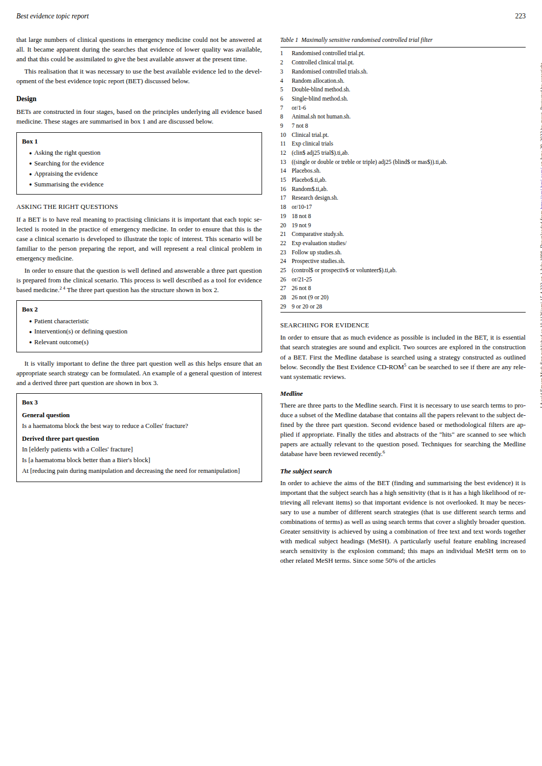Best evidence topic report 223
J Accid Emerg Med: first published as 10.1136/emj.15.4.222 on 1 July 1998. Downloaded from http://emj.bmj.com/ on June 29, 2022 by guest. Protected by copyright.
that large numbers of clinical questions in emergency medicine could not be answered at all. It became apparent during the searches that evidence of lower quality was available, and that this could be assimilated to give the best available answer at the present time.
This realisation that it was necessary to use the best available evidence led to the development of the best evidence topic report (BET) discussed below.
Design
BETs are constructed in four stages, based on the principles underlying all evidence based medicine. These stages are summarised in box 1 and are discussed below.
Box 1
Asking the right question
Searching for the evidence
Appraising the evidence
Summarising the evidence
ASKING THE RIGHT QUESTIONS
If a BET is to have real meaning to practising clinicians it is important that each topic selected is rooted in the practice of emergency medicine. In order to ensure that this is the case a clinical scenario is developed to illustrate the topic of interest. This scenario will be familiar to the person preparing the report, and will represent a real clinical problem in emergency medicine.
In order to ensure that the question is well defined and answerable a three part question is prepared from the clinical scenario. This process is well described as a tool for evidence based medicine.2 4 The three part question has the structure shown in box 2.
Box 2
Patient characteristic
Intervention(s) or defining question
Relevant outcome(s)
It is vitally important to define the three part question well as this helps ensure that an appropriate search strategy can be formulated. An example of a general question of interest and a derived three part question are shown in box 3.
Box 3
General question
Is a haematoma block the best way to reduce a Colles' fracture?
Derived three part question
In [elderly patients with a Colles' fracture]
Is [a haematoma block better than a Bier's block]
At [reducing pain during manipulation and decreasing the need for remanipulation]
Table 1 Maximally sensitive randomised controlled trial filter
| 1 | Randomised controlled trial.pt. |
| 2 | Controlled clinical trial.pt. |
| 3 | Randomised controlled trials.sh. |
| 4 | Random allocation.sh. |
| 5 | Double-blind method.sh. |
| 6 | Single-blind method.sh. |
| 7 | or/1-6 |
| 8 | Animal.sh not human.sh. |
| 9 | 7 not 8 |
| 10 | Clinical trial.pt. |
| 11 | Exp clinical trials |
| 12 | (clin$ adj25 trial$).ti,ab. |
| 13 | ((single or double or treble or triple) adj25 (blind$ or mas$)).ti,ab. |
| 14 | Placebos.sh. |
| 15 | Placebo$.ti,ab. |
| 16 | Random$.ti,ab. |
| 17 | Research design.sh. |
| 18 | or/10-17 |
| 19 | 18 not 8 |
| 20 | 19 not 9 |
| 21 | Comparative study.sh. |
| 22 | Exp evaluation studies/ |
| 23 | Follow up studies.sh. |
| 24 | Prospective studies.sh. |
| 25 | (control$ or prospectiv$ or volunteer$).ti,ab. |
| 26 | or/21-25 |
| 27 | 26 not 8 |
| 28 | 26 not (9 or 20) |
| 29 | 9 or 20 or 28 |
SEARCHING FOR EVIDENCE
In order to ensure that as much evidence as possible is included in the BET, it is essential that search strategies are sound and explicit. Two sources are explored in the construction of a BET. First the Medline database is searched using a strategy constructed as outlined below. Secondly the Best Evidence CD-ROM5 can be searched to see if there are any relevant systematic reviews.
Medline
There are three parts to the Medline search. First it is necessary to use search terms to produce a subset of the Medline database that contains all the papers relevant to the subject defined by the three part question. Second evidence based or methodological filters are applied if appropriate. Finally the titles and abstracts of the "hits" are scanned to see which papers are actually relevant to the question posed. Techniques for searching the Medline database have been reviewed recently.6
The subject search
In order to achieve the aims of the BET (finding and summarising the best evidence) it is important that the subject search has a high sensitivity (that is it has a high likelihood of retrieving all relevant items) so that important evidence is not overlooked. It may be necessary to use a number of different search strategies (that is use different search terms and combinations of terms) as well as using search terms that cover a slightly broader question. Greater sensitivity is achieved by using a combination of free text and text words together with medical subject headings (MeSH). A particularly useful feature enabling increased search sensitivity is the explosion command; this maps an individual MeSH term on to other related MeSH terms. Since some 50% of the articles